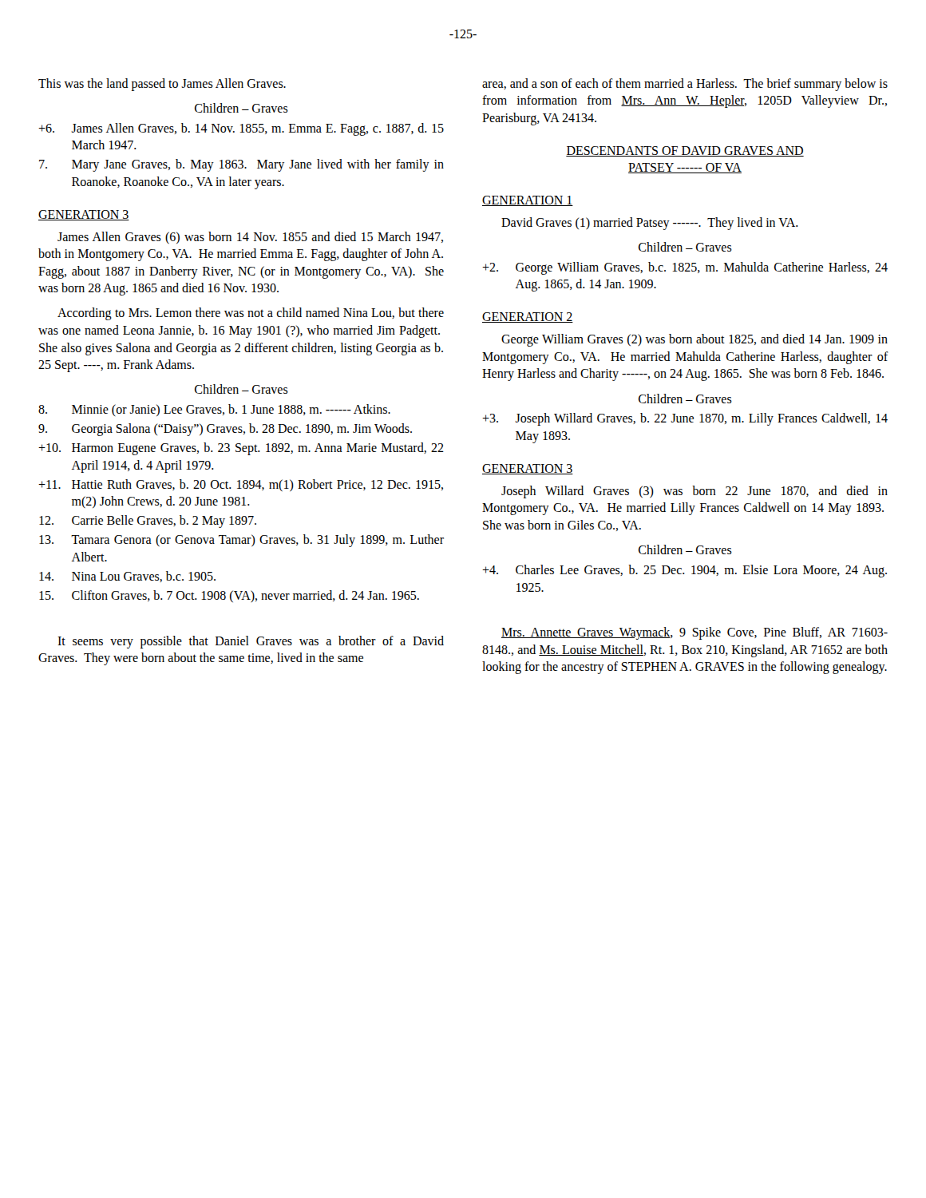-125-
This was the land passed to James Allen Graves.
Children – Graves
+6. James Allen Graves, b. 14 Nov. 1855, m. Emma E. Fagg, c. 1887, d. 15 March 1947.
7. Mary Jane Graves, b. May 1863. Mary Jane lived with her family in Roanoke, Roanoke Co., VA in later years.
GENERATION 3
James Allen Graves (6) was born 14 Nov. 1855 and died 15 March 1947, both in Montgomery Co., VA. He married Emma E. Fagg, daughter of John A. Fagg, about 1887 in Danberry River, NC (or in Montgomery Co., VA). She was born 28 Aug. 1865 and died 16 Nov. 1930.
According to Mrs. Lemon there was not a child named Nina Lou, but there was one named Leona Jannie, b. 16 May 1901 (?), who married Jim Padgett. She also gives Salona and Georgia as 2 different children, listing Georgia as b. 25 Sept. ----, m. Frank Adams.
Children – Graves
8. Minnie (or Janie) Lee Graves, b. 1 June 1888, m. ------ Atkins.
9. Georgia Salona (“Daisy”) Graves, b. 28 Dec. 1890, m. Jim Woods.
+10. Harmon Eugene Graves, b. 23 Sept. 1892, m. Anna Marie Mustard, 22 April 1914, d. 4 April 1979.
+11. Hattie Ruth Graves, b. 20 Oct. 1894, m(1) Robert Price, 12 Dec. 1915, m(2) John Crews, d. 20 June 1981.
12. Carrie Belle Graves, b. 2 May 1897.
13. Tamara Genora (or Genova Tamar) Graves, b. 31 July 1899, m. Luther Albert.
14. Nina Lou Graves, b.c. 1905.
15. Clifton Graves, b. 7 Oct. 1908 (VA), never married, d. 24 Jan. 1965.
It seems very possible that Daniel Graves was a brother of a David Graves. They were born about the same time, lived in the same
area, and a son of each of them married a Harless. The brief summary below is from information from Mrs. Ann W. Hepler, 1205D Valleyview Dr., Pearisburg, VA 24134.
DESCENDANTS OF DAVID GRAVES AND
PATSEY ------ OF VA
GENERATION 1
David Graves (1) married Patsey ------. They lived in VA.
Children – Graves
+2. George William Graves, b.c. 1825, m. Mahulda Catherine Harless, 24 Aug. 1865, d. 14 Jan. 1909.
GENERATION 2
George William Graves (2) was born about 1825, and died 14 Jan. 1909 in Montgomery Co., VA. He married Mahulda Catherine Harless, daughter of Henry Harless and Charity ------, on 24 Aug. 1865. She was born 8 Feb. 1846.
Children – Graves
+3. Joseph Willard Graves, b. 22 June 1870, m. Lilly Frances Caldwell, 14 May 1893.
GENERATION 3
Joseph Willard Graves (3) was born 22 June 1870, and died in Montgomery Co., VA. He married Lilly Frances Caldwell on 14 May 1893. She was born in Giles Co., VA.
Children – Graves
+4. Charles Lee Graves, b. 25 Dec. 1904, m. Elsie Lora Moore, 24 Aug. 1925.
Mrs. Annette Graves Waymack, 9 Spike Cove, Pine Bluff, AR 71603-8148., and Ms. Louise Mitchell, Rt. 1, Box 210, Kingsland, AR 71652 are both looking for the ancestry of STEPHEN A. GRAVES in the following genealogy.